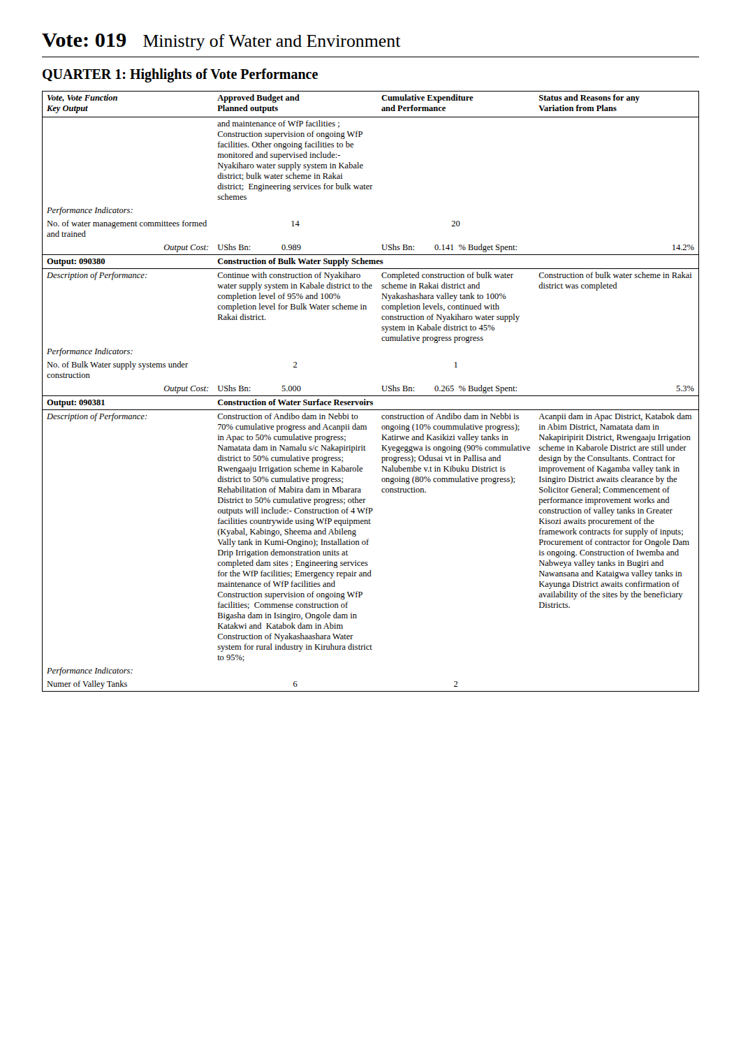Vote: 019 Ministry of Water and Environment
QUARTER 1: Highlights of Vote Performance
| Vote, Vote Function Key Output | Approved Budget and Planned outputs | Cumulative Expenditure and Performance | Status and Reasons for any Variation from Plans |
| --- | --- | --- | --- |
| | and maintenance of WfP facilities ; Construction supervision of ongoing WfP facilities. Other ongoing facilities to be monitored and supervised include:- Nyakiharo water supply system in Kabale district; bulk water scheme in Rakai district; Engineering services for bulk water schemes | | |
| Performance Indicators: | | | |
| No. of water management committees formed and trained | 14 | 20 | |
| Output Cost: | UShs Bn: 0.989 | UShs Bn: 0.141 % Budget Spent: | 14.2% |
| Output: 090380 | Construction of Bulk Water Supply Schemes |
| Description of Performance: | Continue with construction of Nyakiharo water supply system in Kabale district to the completion level of 95% and 100% completion level for Bulk Water scheme in Rakai district. | Completed construction of bulk water scheme in Rakai district and Nyakashashara valley tank to 100% completion levels, continued with construction of Nyakiharo water supply system in Kabale district to 45% cumulative progress progress | Construction of bulk water scheme in Rakai district was completed |
| Performance Indicators: | | | |
| No. of Bulk Water supply systems under construction | 2 | 1 | |
| Output Cost: | UShs Bn: 5.000 | UShs Bn: 0.265 % Budget Spent: | 5.3% |
| Output: 090381 | Construction of Water Surface Reservoirs |
| Description of Performance: | Construction of Andibo dam in Nebbi to 70% cumulative progress and Acanpii dam in Apac to 50% cumulative progress; Namatata dam in Namalu s/c Nakapiripirit district to 50% cumulative progress; Rwengaaju Irrigation scheme in Kabarole district to 50% cumulative progress; Rehabilitation of Mabira dam in Mbarara District to 50% cumulative progress; other outputs will include:- Construction of 4 WfP facilities countrywide using WfP equipment (Kyabal, Kabingo, Sheema and Abileng Vally tank in Kumi-Ongino); Installation of Drip Irrigation demonstration units at completed dam sites ; Engineering services for the WfP facilities; Emergency repair and maintenance of WfP facilities and Construction supervision of ongoing WfP facilities; Commense construction of Bigasha dam in Isingiro, Ongole dam in Katakwi and Katabok dam in Abim Construction of Nyakashaashara Water system for rural industry in Kiruhura district to 95%; | construction of Andibo dam in Nebbi is ongoing (10% coummulative progress); Katirwe and Kasikizi valley tanks in Kyegeggwa is ongoing (90% commulative progress); Odusai vt in Pallisa and Nalubembe v.t in Kibuku District is ongoing (80% commulative progress); construction. | Acanpii dam in Apac District, Katabok dam in Abim District, Namatata dam in Nakapiripirit District, Rwengaaju Irrigation scheme in Kabarole District are still under design by the Consultants. Contract for improvement of Kagamba valley tank in Isingiro District awaits clearance by the Solicitor General; Commencement of performance improvement works and construction of valley tanks in Greater Kisozi awaits procurement of the framework contracts for supply of inputs; Procurement of contractor for Ongole Dam is ongoing. Construction of Iwemba and Nabweya valley tanks in Bugiri and Nawansana and Kataigwa valley tanks in Kayunga District awaits confirmation of availability of the sites by the beneficiary Districts. |
| Performance Indicators: | | | |
| Numer of Valley Tanks | 6 | 2 | |